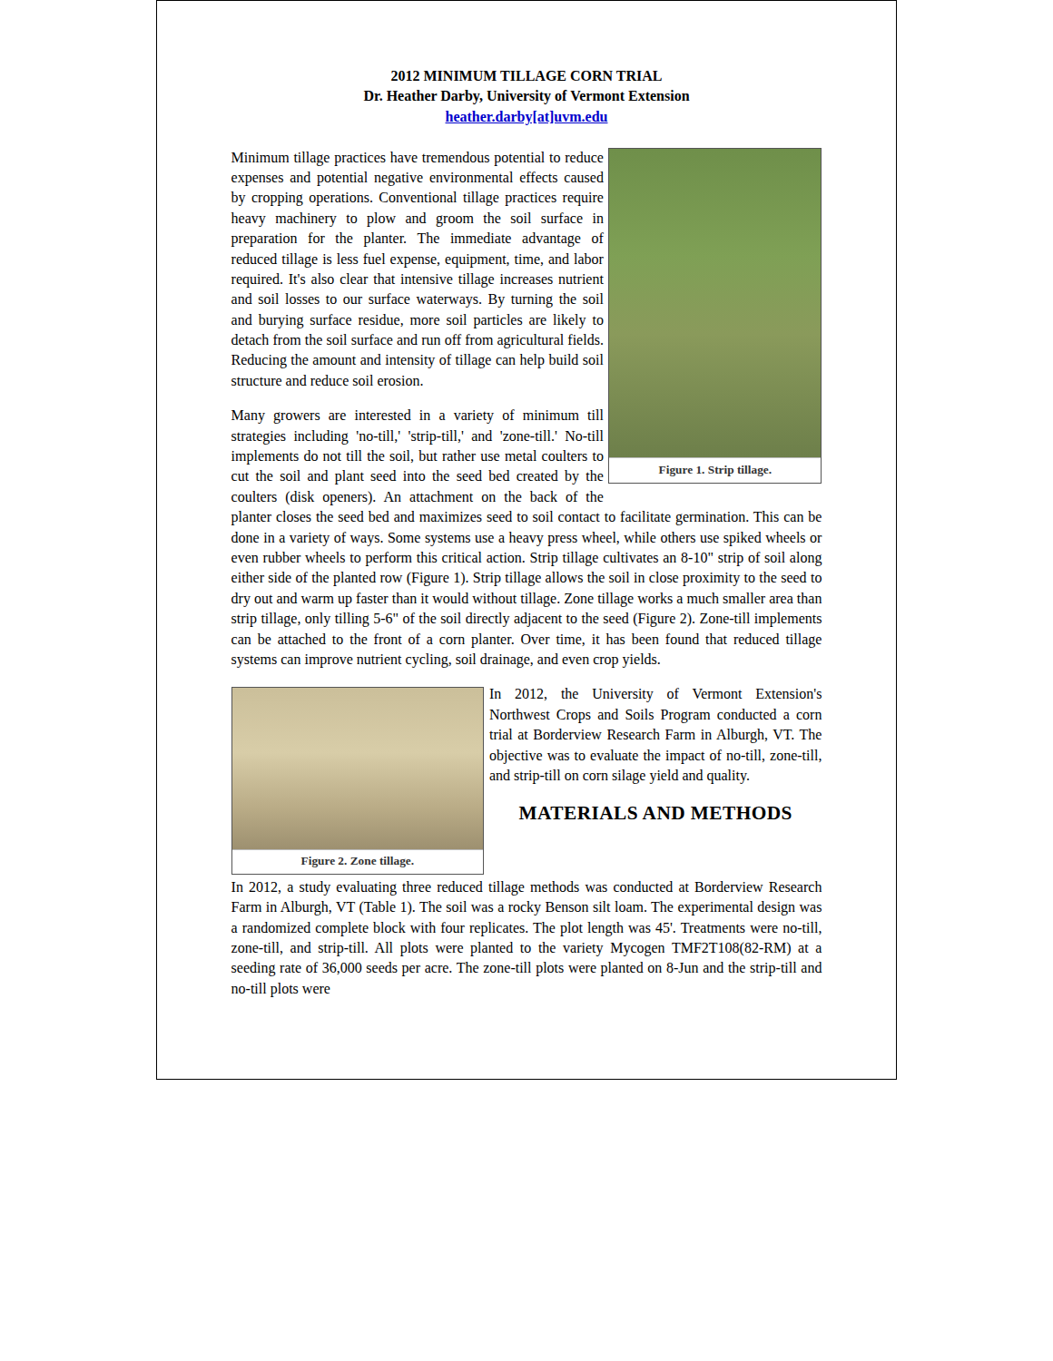2012 MINIMUM TILLAGE CORN TRIAL Dr. Heather Darby, University of Vermont Extension heather.darby[at]uvm.edu
Figure 1. Strip tillage.
Minimum tillage practices have tremendous potential to reduce expenses and potential negative environmental effects caused by cropping operations. Conventional tillage practices require heavy machinery to plow and groom the soil surface in preparation for the planter. The immediate advantage of reduced tillage is less fuel expense, equipment, time, and labor required. It's also clear that intensive tillage increases nutrient and soil losses to our surface waterways. By turning the soil and burying surface residue, more soil particles are likely to detach from the soil surface and run off from agricultural fields. Reducing the amount and intensity of tillage can help build soil structure and reduce soil erosion.
Many growers are interested in a variety of minimum till strategies including 'no-till,' 'strip-till,' and 'zone-till.' No-till implements do not till the soil, but rather use metal coulters to cut the soil and plant seed into the seed bed created by the coulters (disk openers). An attachment on the back of the planter closes the seed bed and maximizes seed to soil contact to facilitate germination. This can be done in a variety of ways. Some systems use a heavy press wheel, while others use spiked wheels or even rubber wheels to perform this critical action. Strip tillage cultivates an 8-10" strip of soil along either side of the planted row (Figure 1). Strip tillage allows the soil in close proximity to the seed to dry out and warm up faster than it would without tillage. Zone tillage works a much smaller area than strip tillage, only tilling 5-6" of the soil directly adjacent to the seed (Figure 2). Zone-till implements can be attached to the front of a corn planter. Over time, it has been found that reduced tillage systems can improve nutrient cycling, soil drainage, and even crop yields.
Figure 2. Zone tillage.
In 2012, the University of Vermont Extension's Northwest Crops and Soils Program conducted a corn trial at Borderview Research Farm in Alburgh, VT. The objective was to evaluate the impact of no-till, zone-till, and strip-till on corn silage yield and quality.
MATERIALS AND METHODS
In 2012, a study evaluating three reduced tillage methods was conducted at Borderview Research Farm in Alburgh, VT (Table 1). The soil was a rocky Benson silt loam. The experimental design was a randomized complete block with four replicates. The plot length was 45'. Treatments were no-till, zone-till, and strip-till. All plots were planted to the variety Mycogen TMF2T108(82-RM) at a seeding rate of 36,000 seeds per acre. The zone-till plots were planted on 8-Jun and the strip-till and no-till plots were